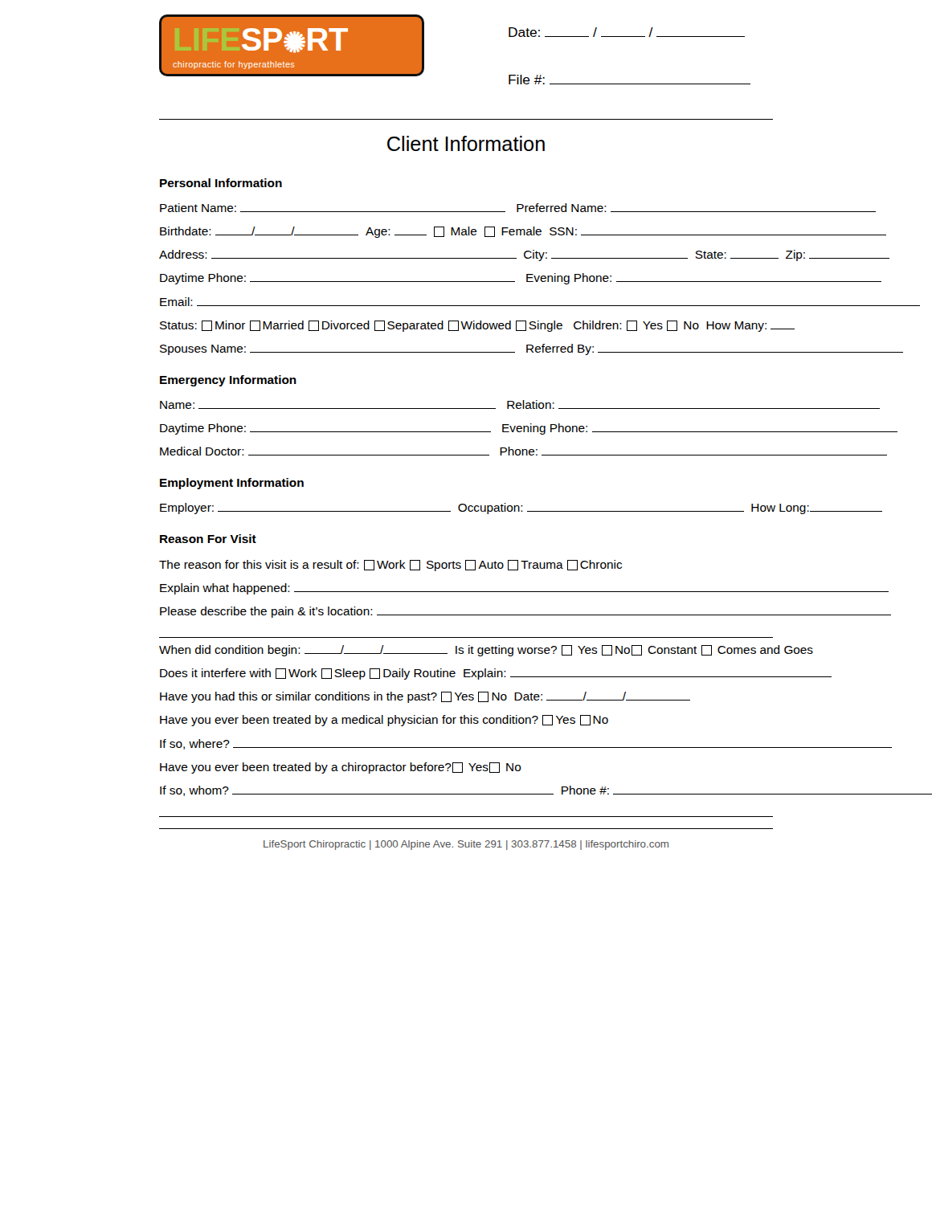LIFE SP✺RT
chiropractic for hyperathletes
Date: / /
File #:
Client Information
Personal Information
Patient Name: Preferred Name:
Birthdate: / / Age: Male Female SSN:
Address: City: State: Zip:
Daytime Phone: Evening Phone:
Email:
Status: Minor Married Divorced Separated Widowed Single Children: Yes No How Many:
Spouses Name: Referred By:
Emergency Information
Name: Relation:
Daytime Phone: Evening Phone:
Medical Doctor: Phone:
Employment Information
Employer: Occupation: How Long:
Reason For Visit
The reason for this visit is a result of: Work Sports Auto Trauma Chronic
Explain what happened:
Please describe the pain & it’s location:
When did condition begin: / / Is it getting worse? Yes No Constant Comes and Goes
Does it interfere with Work Sleep Daily Routine Explain:
Have you had this or similar conditions in the past? Yes No Date: / /
Have you ever been treated by a medical physician for this condition? Yes No
If so, where?
Have you ever been treated by a chiropractor before? Yes No
If so, whom? Phone #:
LifeSport Chiropractic | 1000 Alpine Ave. Suite 291 | 303.877.1458 | lifesportchiro.com